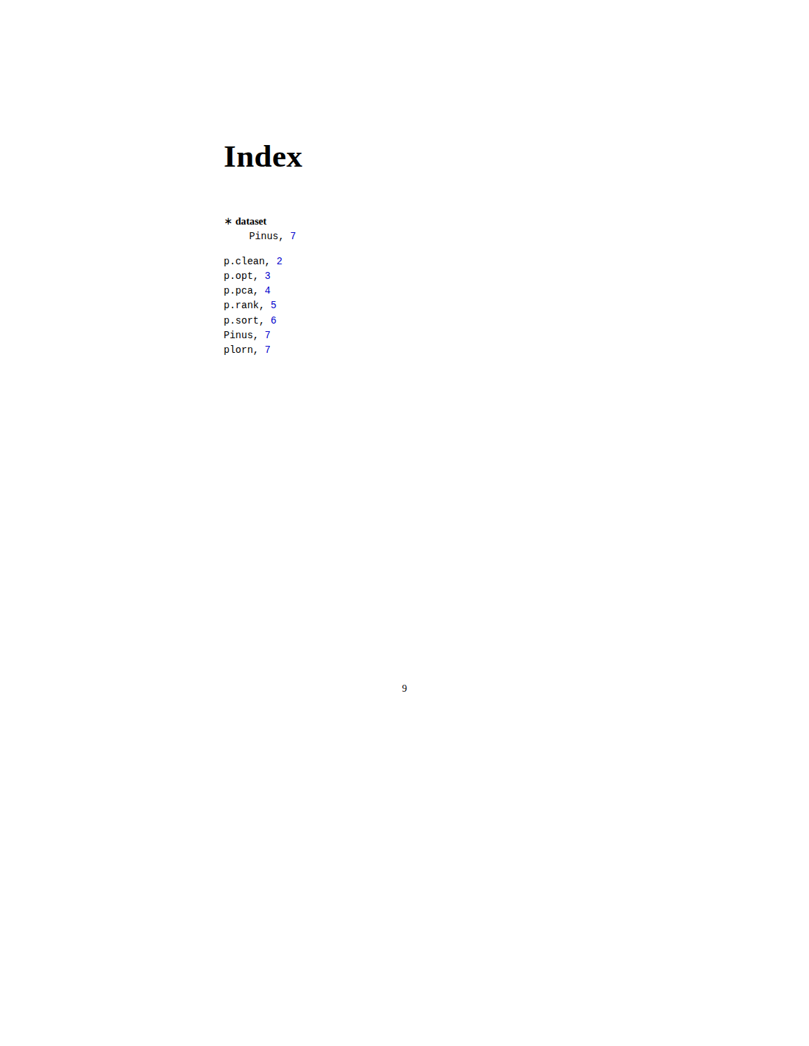Index
∗ dataset
Pinus, 7
p.clean, 2
p.opt, 3
p.pca, 4
p.rank, 5
p.sort, 6
Pinus, 7
plorn, 7
9